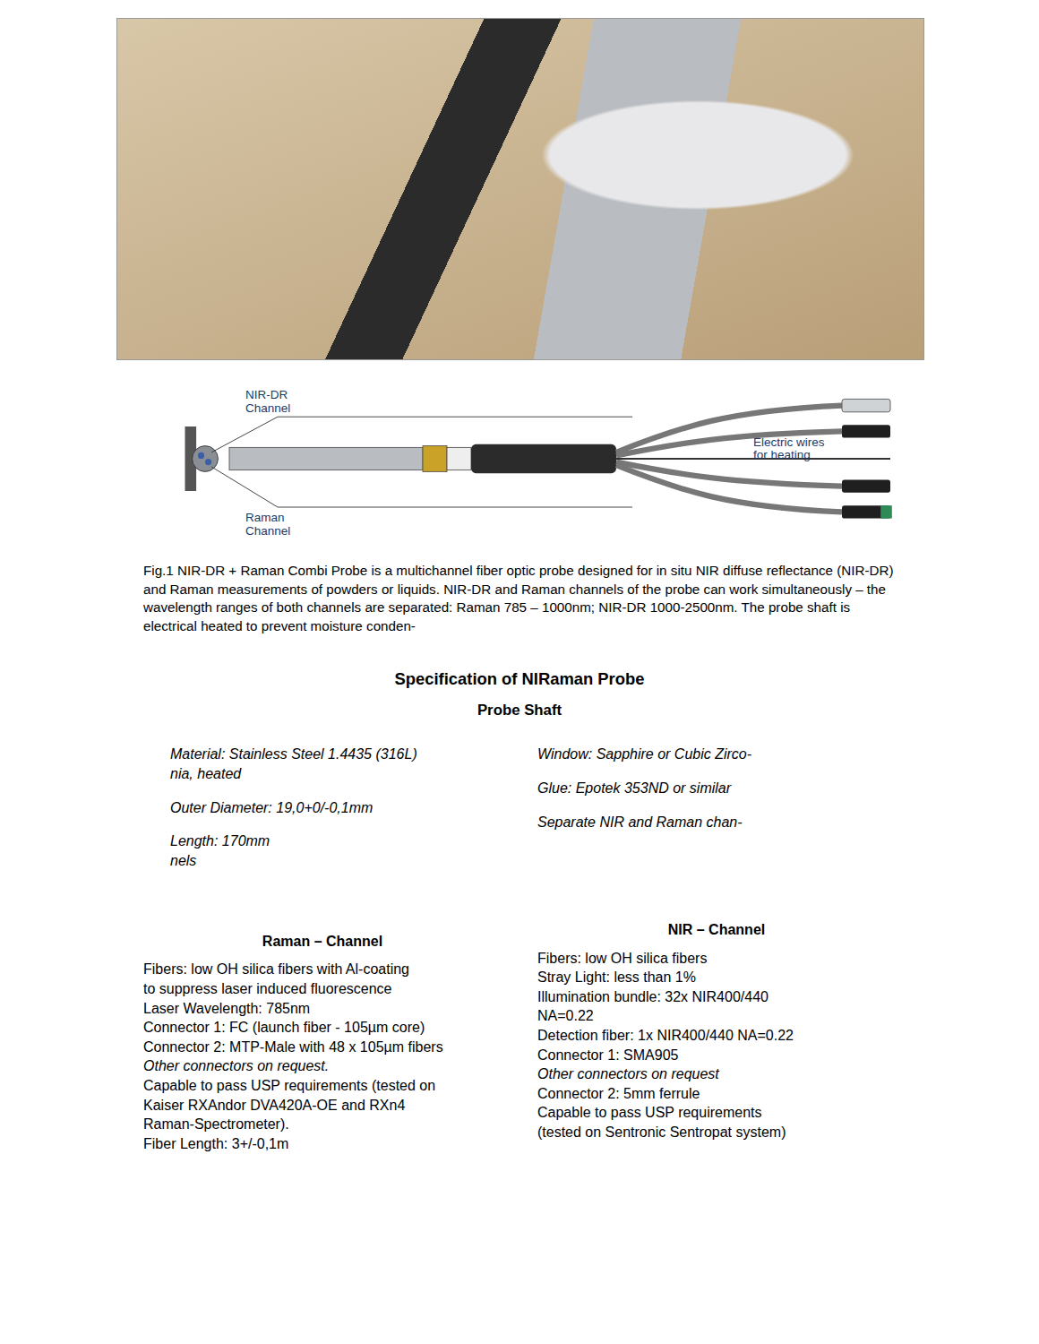NIR-DR Channel Raman Channel Electric wires for heating
Fig.1 NIR-DR + Raman Combi Probe is a multichannel fiber optic probe designed for in situ NIR diffuse reflectance (NIR-DR) and Raman measurements of powders or liquids. NIR-DR and Raman channels of the probe can work simultaneously – the wavelength ranges of both channels are separated: Raman 785 – 1000nm; NIR-DR 1000-2500nm. The probe shaft is electrical heated to prevent moisture conden-
Specification of NIRaman Probe
Probe Shaft
Material: Stainless Steel 1.4435 (316L)
nia, heated
Outer Diameter: 19,0+0/-0,1mm
Length: 170mm
nels
Window: Sapphire or Cubic Zirco-
Glue: Epotek 353ND or similar
Separate NIR and Raman chan-
Raman – Channel
Fibers: low OH silica fibers with Al-coating
to suppress laser induced fluorescence
Laser Wavelength: 785nm
Connector 1: FC (launch fiber - 105µm core)
Connector 2: MTP-Male with 48 x 105µm fibers
Other connectors on request.
Capable to pass USP requirements (tested on
Kaiser RXAndor DVA420A-OE and RXn4
Raman-Spectrometer).
Fiber Length: 3+/-0,1m
NIR – Channel
Fibers: low OH silica fibers
Stray Light: less than 1%
Illumination bundle: 32x NIR400/440
NA=0.22
Detection fiber: 1x NIR400/440 NA=0.22
Connector 1: SMA905
Other connectors on request
Connector 2: 5mm ferrule
Capable to pass USP requirements
(tested on Sentronic Sentropat system)